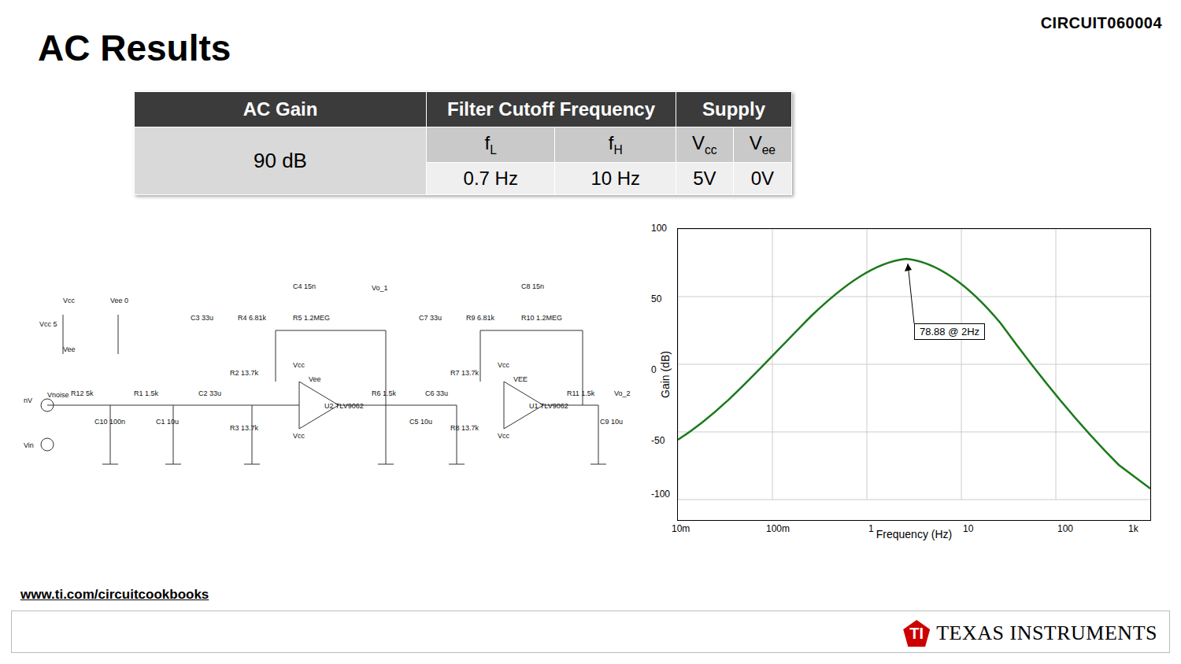CIRCUIT060004
AC Results
| AC Gain | Filter Cutoff Frequency | Supply |
| --- | --- | --- |
| 90 dB | f L | f H | V cc | V ee |
| 0.7 Hz | 10 Hz | 5V | 0V |
Vcc Vcc 5 Vee 0 Vee nV Vnoise Vin R12 5k C10 100n R1 1.5k C1 10u C2 33u R2 13.7k R3 13.7k C3 33u R4 6.81k R5 1.2MEG C4 15n Vo_1 Vcc Vcc U2 TLV9062 Vee R6 1.5k C5 10u C6 33u R7 13.7k R8 13.7k C7 33u R9 6.81k R10 1.2MEG C8 15n Vcc Vcc U1 TLV9062 VEE R11 1.5k C9 10u Vo_2
Gain (dB) Frequency (Hz) 100 50 0 -50 -100 10m 100m 1 10 100 1k
78.88 @ 2Hz
www.ti.com/circuitcookbooks
TI
TEXAS INSTRUMENTS